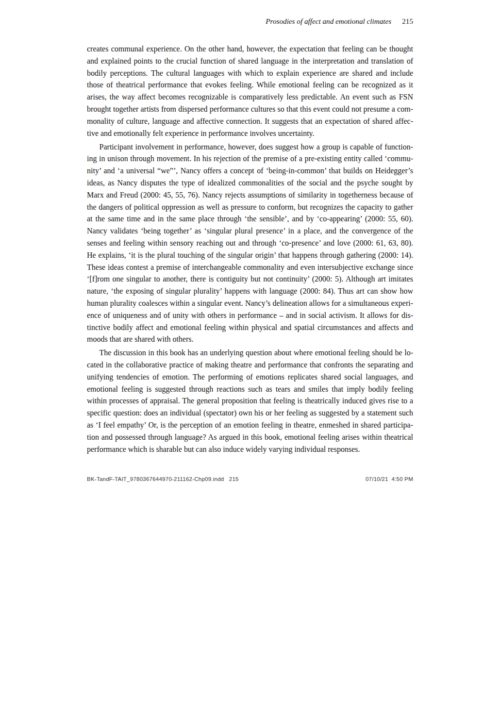Prosodies of affect and emotional climates 215
creates communal experience. On the other hand, however, the expectation that feeling can be thought and explained points to the crucial function of shared language in the interpretation and translation of bodily perceptions. The cultural languages with which to explain experience are shared and include those of theatrical performance that evokes feeling. While emotional feeling can be recognized as it arises, the way affect becomes recognizable is comparatively less predictable. An event such as FSN brought together artists from dispersed performance cultures so that this event could not presume a commonality of culture, language and affective connection. It suggests that an expectation of shared affective and emotionally felt experience in performance involves uncertainty.
Participant involvement in performance, however, does suggest how a group is capable of functioning in unison through movement. In his rejection of the premise of a pre-existing entity called ‘community’ and ‘a universal “we”’, Nancy offers a concept of ‘being-in-common’ that builds on Heidegger’s ideas, as Nancy disputes the type of idealized commonalities of the social and the psyche sought by Marx and Freud (2000: 45, 55, 76). Nancy rejects assumptions of similarity in togetherness because of the dangers of political oppression as well as pressure to conform, but recognizes the capacity to gather at the same time and in the same place through ‘the sensible’, and by ‘co-appearing’ (2000: 55, 60). Nancy validates ‘being together’ as ‘singular plural presence’ in a place, and the convergence of the senses and feeling within sensory reaching out and through ‘co-presence’ and love (2000: 61, 63, 80). He explains, ‘it is the plural touching of the singular origin’ that happens through gathering (2000: 14). These ideas contest a premise of interchangeable commonality and even intersubjective exchange since ‘[f]rom one singular to another, there is contiguity but not continuity’ (2000: 5). Although art imitates nature, ‘the exposing of singular plurality’ happens with language (2000: 84). Thus art can show how human plurality coalesces within a singular event. Nancy’s delineation allows for a simultaneous experience of uniqueness and of unity with others in performance – and in social activism. It allows for distinctive bodily affect and emotional feeling within physical and spatial circumstances and affects and moods that are shared with others.
The discussion in this book has an underlying question about where emotional feeling should be located in the collaborative practice of making theatre and performance that confronts the separating and unifying tendencies of emotion. The performing of emotions replicates shared social languages, and emotional feeling is suggested through reactions such as tears and smiles that imply bodily feeling within processes of appraisal. The general proposition that feeling is theatrically induced gives rise to a specific question: does an individual (spectator) own his or her feeling as suggested by a statement such as ‘I feel empathy’ Or, is the perception of an emotion feeling in theatre, enmeshed in shared participation and possessed through language? As argued in this book, emotional feeling arises within theatrical performance which is sharable but can also induce widely varying individual responses.
BK-TandF-TAIT_9780367644970-211162-Chp09.indd 215 07/10/21 4:50 PM